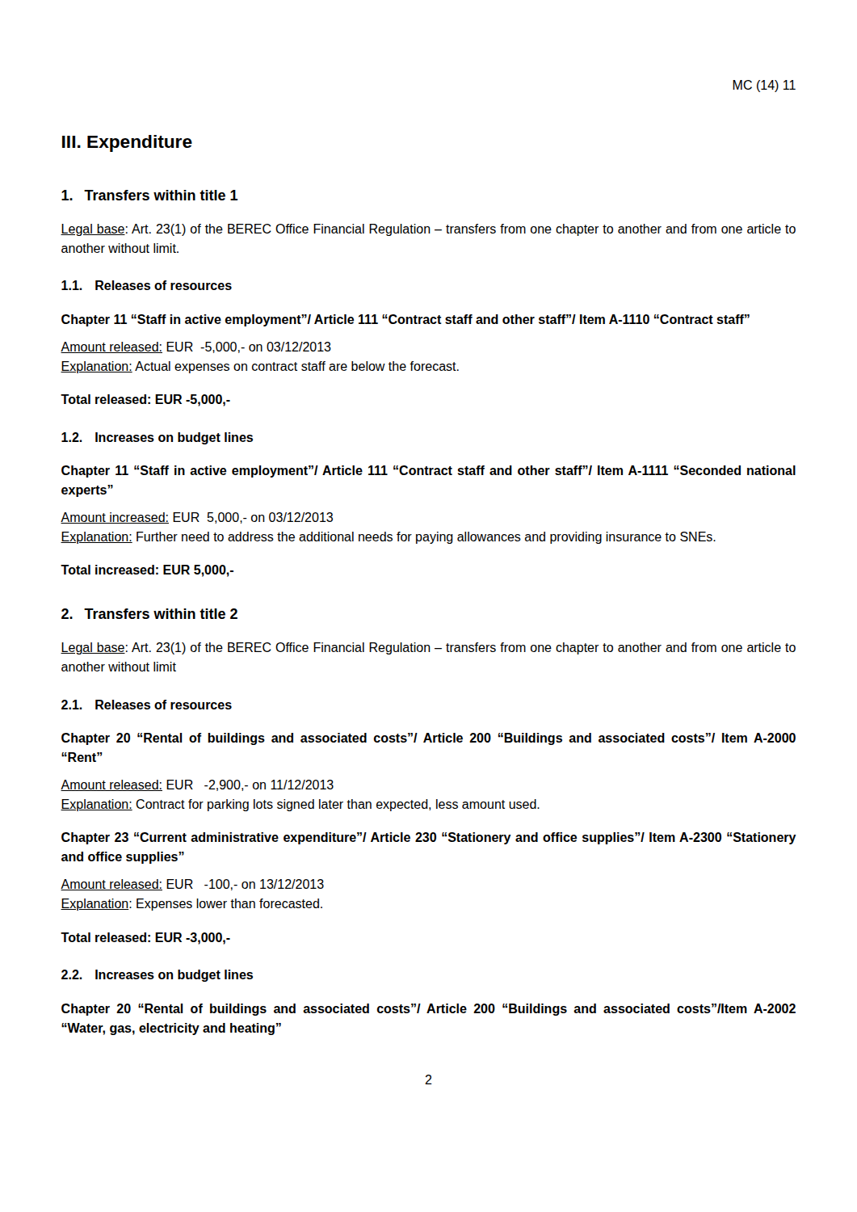MC (14) 11
III. Expenditure
1. Transfers within title 1
Legal base: Art. 23(1) of the BEREC Office Financial Regulation – transfers from one chapter to another and from one article to another without limit.
1.1. Releases of resources
Chapter 11 “Staff in active employment”/ Article 111 “Contract staff and other staff”/ Item A-1110 “Contract staff”
Amount released: EUR -5,000,- on 03/12/2013
Explanation: Actual expenses on contract staff are below the forecast.
Total released: EUR -5,000,-
1.2. Increases on budget lines
Chapter 11 “Staff in active employment”/ Article 111 “Contract staff and other staff”/ Item A-1111 “Seconded national experts”
Amount increased: EUR 5,000,- on 03/12/2013
Explanation: Further need to address the additional needs for paying allowances and providing insurance to SNEs.
Total increased: EUR 5,000,-
2. Transfers within title 2
Legal base: Art. 23(1) of the BEREC Office Financial Regulation – transfers from one chapter to another and from one article to another without limit
2.1. Releases of resources
Chapter 20 “Rental of buildings and associated costs”/ Article 200 “Buildings and associated costs”/ Item A-2000 “Rent”
Amount released: EUR -2,900,- on 11/12/2013
Explanation: Contract for parking lots signed later than expected, less amount used.
Chapter 23 “Current administrative expenditure”/ Article 230 “Stationery and office supplies”/ Item A-2300 “Stationery and office supplies”
Amount released: EUR -100,- on 13/12/2013
Explanation: Expenses lower than forecasted.
Total released: EUR -3,000,-
2.2. Increases on budget lines
Chapter 20 “Rental of buildings and associated costs”/ Article 200 “Buildings and associated costs”/Item A-2002 “Water, gas, electricity and heating”
2